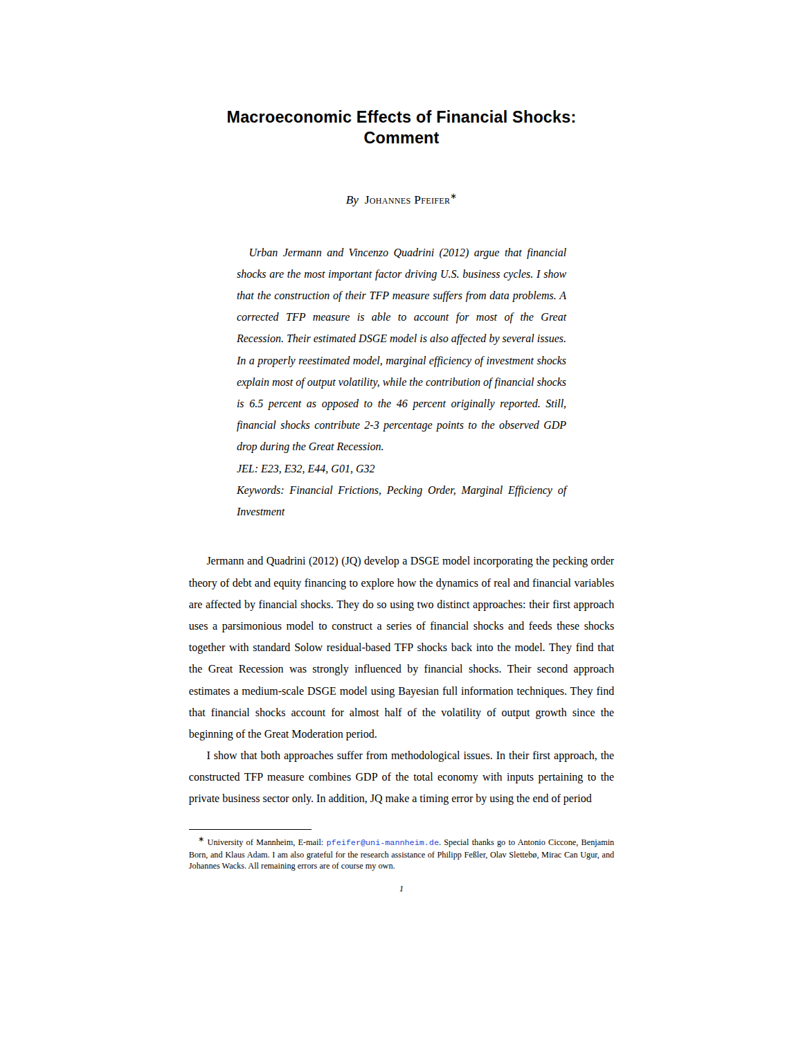Macroeconomic Effects of Financial Shocks: Comment
By Johannes Pfeifer∗
Urban Jermann and Vincenzo Quadrini (2012) argue that financial shocks are the most important factor driving U.S. business cycles. I show that the construction of their TFP measure suffers from data problems. A corrected TFP measure is able to account for most of the Great Recession. Their estimated DSGE model is also affected by several issues. In a properly reestimated model, marginal efficiency of investment shocks explain most of output volatility, while the contribution of financial shocks is 6.5 percent as opposed to the 46 percent originally reported. Still, financial shocks contribute 2-3 percentage points to the observed GDP drop during the Great Recession.
JEL: E23, E32, E44, G01, G32
Keywords: Financial Frictions, Pecking Order, Marginal Efficiency of Investment
Jermann and Quadrini (2012) (JQ) develop a DSGE model incorporating the pecking order theory of debt and equity financing to explore how the dynamics of real and financial variables are affected by financial shocks. They do so using two distinct approaches: their first approach uses a parsimonious model to construct a series of financial shocks and feeds these shocks together with standard Solow residual-based TFP shocks back into the model. They find that the Great Recession was strongly influenced by financial shocks. Their second approach estimates a medium-scale DSGE model using Bayesian full information techniques. They find that financial shocks account for almost half of the volatility of output growth since the beginning of the Great Moderation period.
I show that both approaches suffer from methodological issues. In their first approach, the constructed TFP measure combines GDP of the total economy with inputs pertaining to the private business sector only. In addition, JQ make a timing error by using the end of period
∗ University of Mannheim, E-mail: pfeifer@uni-mannheim.de. Special thanks go to Antonio Ciccone, Benjamin Born, and Klaus Adam. I am also grateful for the research assistance of Philipp Feßler, Olav Slettebø, Mirac Can Ugur, and Johannes Wacks. All remaining errors are of course my own.
1